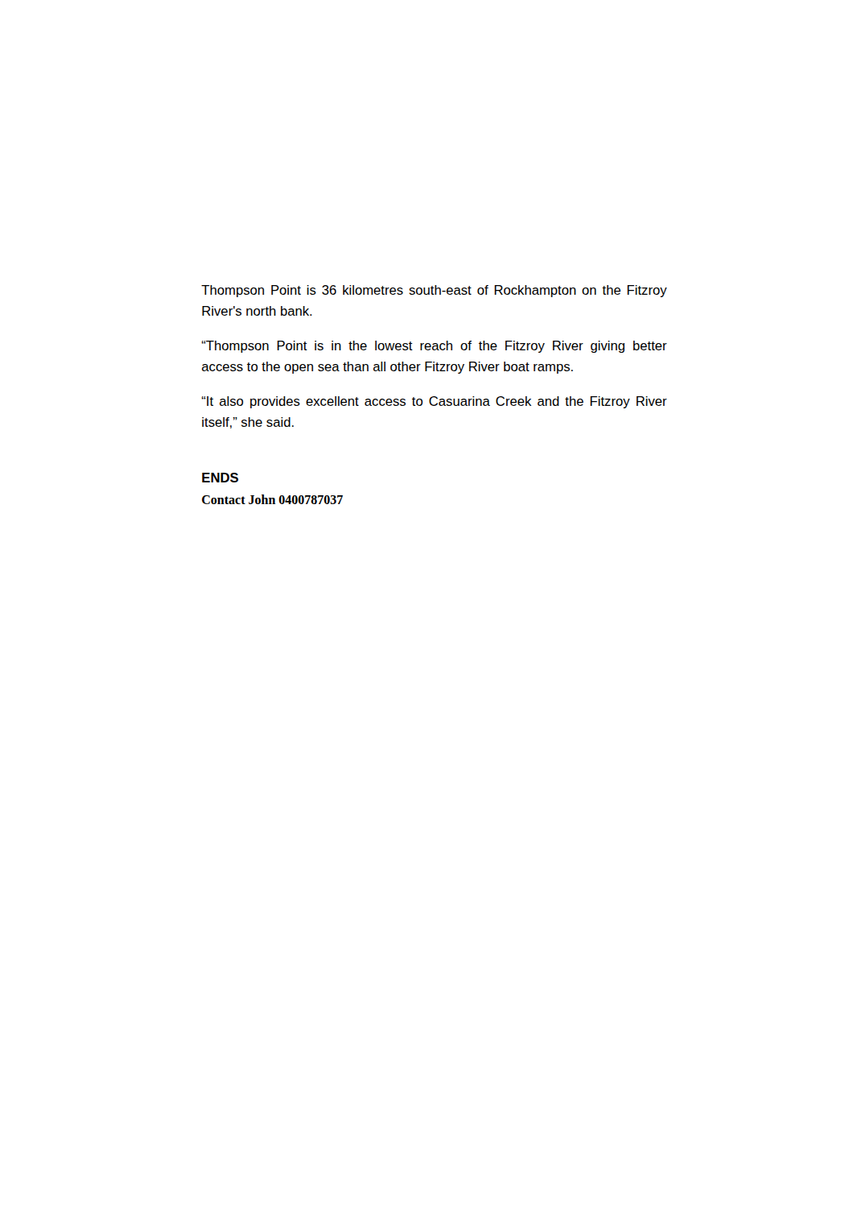Thompson Point is 36 kilometres south-east of Rockhampton on the Fitzroy River's north bank.
“Thompson Point is in the lowest reach of the Fitzroy River giving better access to the open sea than all other Fitzroy River boat ramps.
“It also provides excellent access to Casuarina Creek and the Fitzroy River itself,” she said.
ENDS
Contact John 0400787037